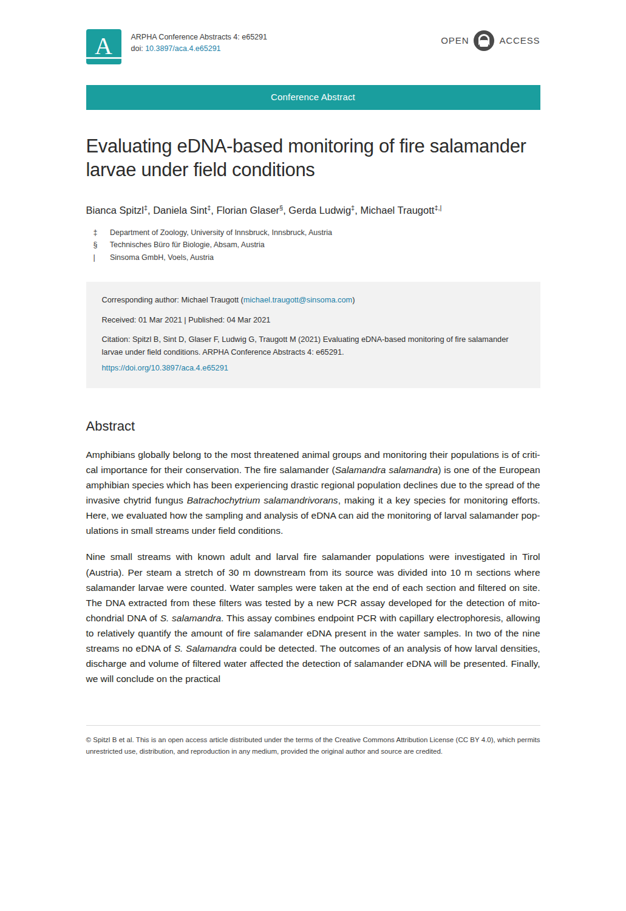ARPHA Conference Abstracts 4: e65291
doi: 10.3897/aca.4.e65291
Open Access
Conference Abstract
Evaluating eDNA-based monitoring of fire salamander larvae under field conditions
Bianca Spitzl‡, Daniela Sint‡, Florian Glaser§, Gerda Ludwig‡, Michael Traugott‡,|
‡ Department of Zoology, University of Innsbruck, Innsbruck, Austria
§ Technisches Büro für Biologie, Absam, Austria
| Sinsoma GmbH, Voels, Austria
Corresponding author: Michael Traugott (michael.traugott@sinsoma.com)
Received: 01 Mar 2021 | Published: 04 Mar 2021
Citation: Spitzl B, Sint D, Glaser F, Ludwig G, Traugott M (2021) Evaluating eDNA-based monitoring of fire salamander larvae under field conditions. ARPHA Conference Abstracts 4: e65291.
https://doi.org/10.3897/aca.4.e65291
Abstract
Amphibians globally belong to the most threatened animal groups and monitoring their populations is of critical importance for their conservation. The fire salamander (Salamandra salamandra) is one of the European amphibian species which has been experiencing drastic regional population declines due to the spread of the invasive chytrid fungus Batrachochytrium salamandrivorans, making it a key species for monitoring efforts. Here, we evaluated how the sampling and analysis of eDNA can aid the monitoring of larval salamander populations in small streams under field conditions.
Nine small streams with known adult and larval fire salamander populations were investigated in Tirol (Austria). Per steam a stretch of 30 m downstream from its source was divided into 10 m sections where salamander larvae were counted. Water samples were taken at the end of each section and filtered on site. The DNA extracted from these filters was tested by a new PCR assay developed for the detection of mitochondrial DNA of S. salamandra. This assay combines endpoint PCR with capillary electrophoresis, allowing to relatively quantify the amount of fire salamander eDNA present in the water samples. In two of the nine streams no eDNA of S. Salamandra could be detected. The outcomes of an analysis of how larval densities, discharge and volume of filtered water affected the detection of salamander eDNA will be presented. Finally, we will conclude on the practical
© Spitzl B et al. This is an open access article distributed under the terms of the Creative Commons Attribution License (CC BY 4.0), which permits unrestricted use, distribution, and reproduction in any medium, provided the original author and source are credited.